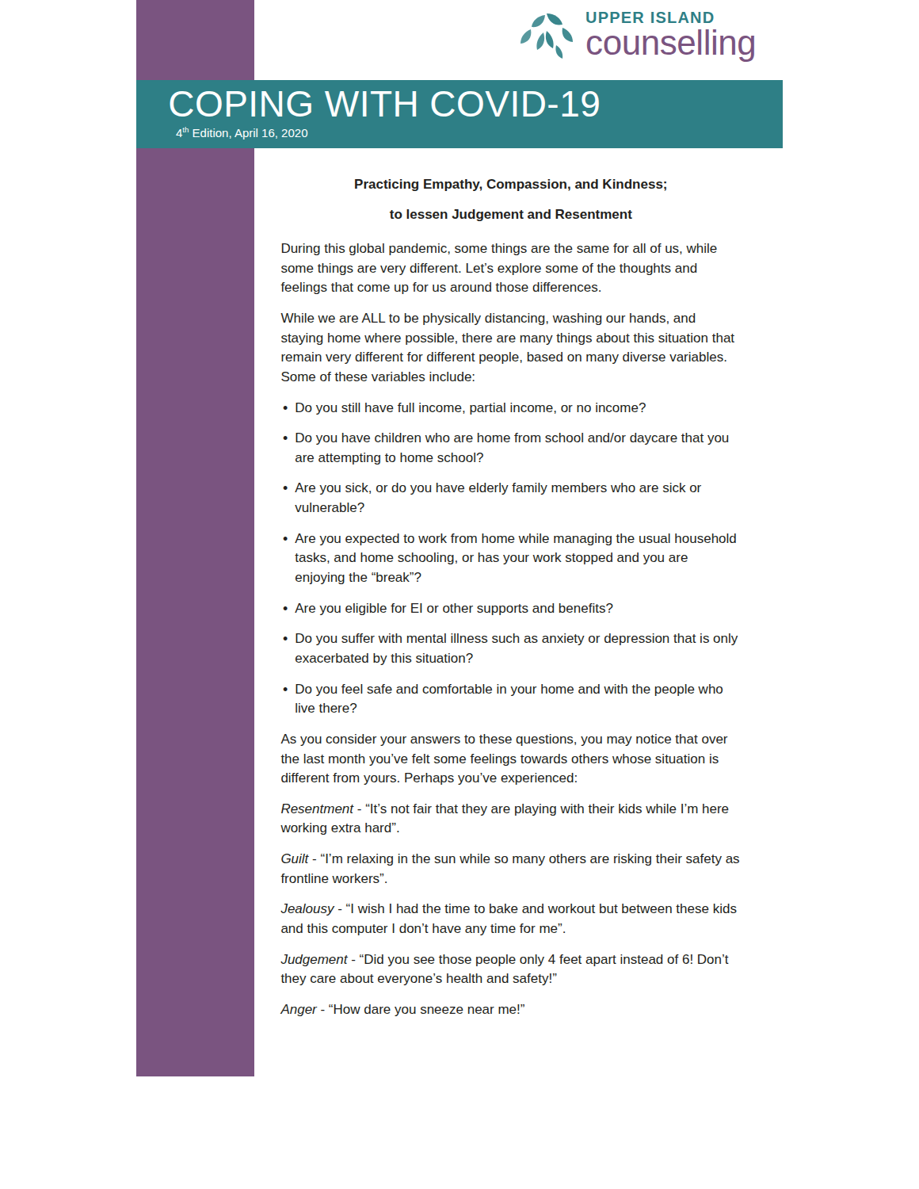Upper Island
counselling
COPING WITH COVID-19
4th Edition, April 16, 2020
Practicing Empathy, Compassion, and Kindness;
to lessen Judgement and Resentment
During this global pandemic, some things are the same for all of us, while some things are very different. Let’s explore some of the thoughts and feelings that come up for us around those differences.
While we are ALL to be physically distancing, washing our hands, and staying home where possible, there are many things about this situation that remain very different for different people, based on many diverse variables. Some of these variables include:
Do you still have full income, partial income, or no income?
Do you have children who are home from school and/or daycare that you are attempting to home school?
Are you sick, or do you have elderly family members who are sick or vulnerable?
Are you expected to work from home while managing the usual household tasks, and home schooling, or has your work stopped and you are enjoying the “break”?
Are you eligible for EI or other supports and benefits?
Do you suffer with mental illness such as anxiety or depression that is only exacerbated by this situation?
Do you feel safe and comfortable in your home and with the people who live there?
As you consider your answers to these questions, you may notice that over the last month you’ve felt some feelings towards others whose situation is different from yours. Perhaps you’ve experienced:
Resentment - “It’s not fair that they are playing with their kids while I’m here working extra hard”.
Guilt - “I’m relaxing in the sun while so many others are risking their safety as frontline workers”.
Jealousy - “I wish I had the time to bake and workout but between these kids and this computer I don’t have any time for me”.
Judgement - “Did you see those people only 4 feet apart instead of 6! Don’t they care about everyone’s health and safety!”
Anger - “How dare you sneeze near me!”